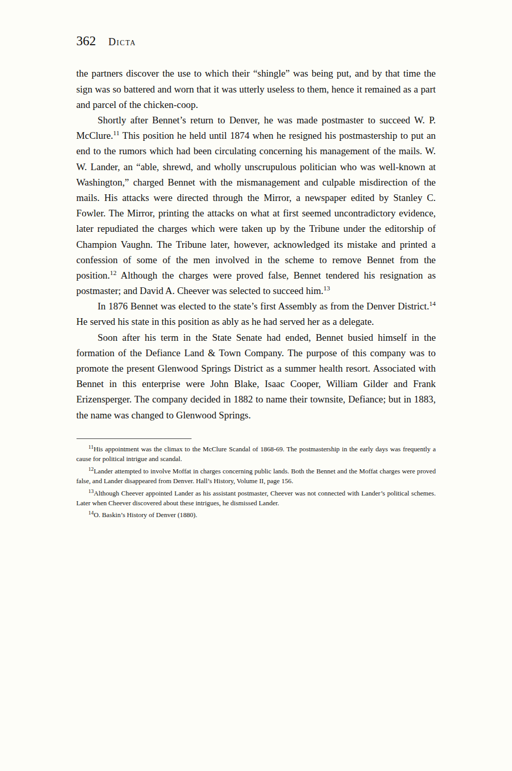362 Dicta
the partners discover the use to which their “shingle” was being put, and by that time the sign was so battered and worn that it was utterly useless to them, hence it remained as a part and parcel of the chicken-coop.
Shortly after Bennet’s return to Denver, he was made postmaster to succeed W. P. McClure.11 This position he held until 1874 when he resigned his postmastership to put an end to the rumors which had been circulating concerning his management of the mails. W. W. Lander, an “able, shrewd, and wholly unscrupulous politician who was well-known at Washington,” charged Bennet with the mismanagement and culpable misdirection of the mails. His attacks were directed through the Mirror, a newspaper edited by Stanley C. Fowler. The Mirror, printing the attacks on what at first seemed uncontradictory evidence, later repudiated the charges which were taken up by the Tribune under the editorship of Champion Vaughn. The Tribune later, however, acknowledged its mistake and printed a confession of some of the men involved in the scheme to remove Bennet from the position.12 Although the charges were proved false, Bennet tendered his resignation as postmaster; and David A. Cheever was selected to succeed him.13
In 1876 Bennet was elected to the state’s first Assembly as from the Denver District.14 He served his state in this position as ably as he had served her as a delegate.
Soon after his term in the State Senate had ended, Bennet busied himself in the formation of the Defiance Land & Town Company. The purpose of this company was to promote the present Glenwood Springs District as a summer health resort. Associated with Bennet in this enterprise were John Blake, Isaac Cooper, William Gilder and Frank Erizensperger. The company decided in 1882 to name their townsite, Defiance; but in 1883, the name was changed to Glenwood Springs.
11His appointment was the climax to the McClure Scandal of 1868-69. The postmastership in the early days was frequently a cause for political intrigue and scandal.
12Lander attempted to involve Moffat in charges concerning public lands. Both the Bennet and the Moffat charges were proved false, and Lander disappeared from Denver. Hall’s History, Volume II, page 156.
13Although Cheever appointed Lander as his assistant postmaster, Cheever was not connected with Lander’s political schemes. Later when Cheever discovered about these intrigues, he dismissed Lander.
14O. Baskin’s History of Denver (1880).